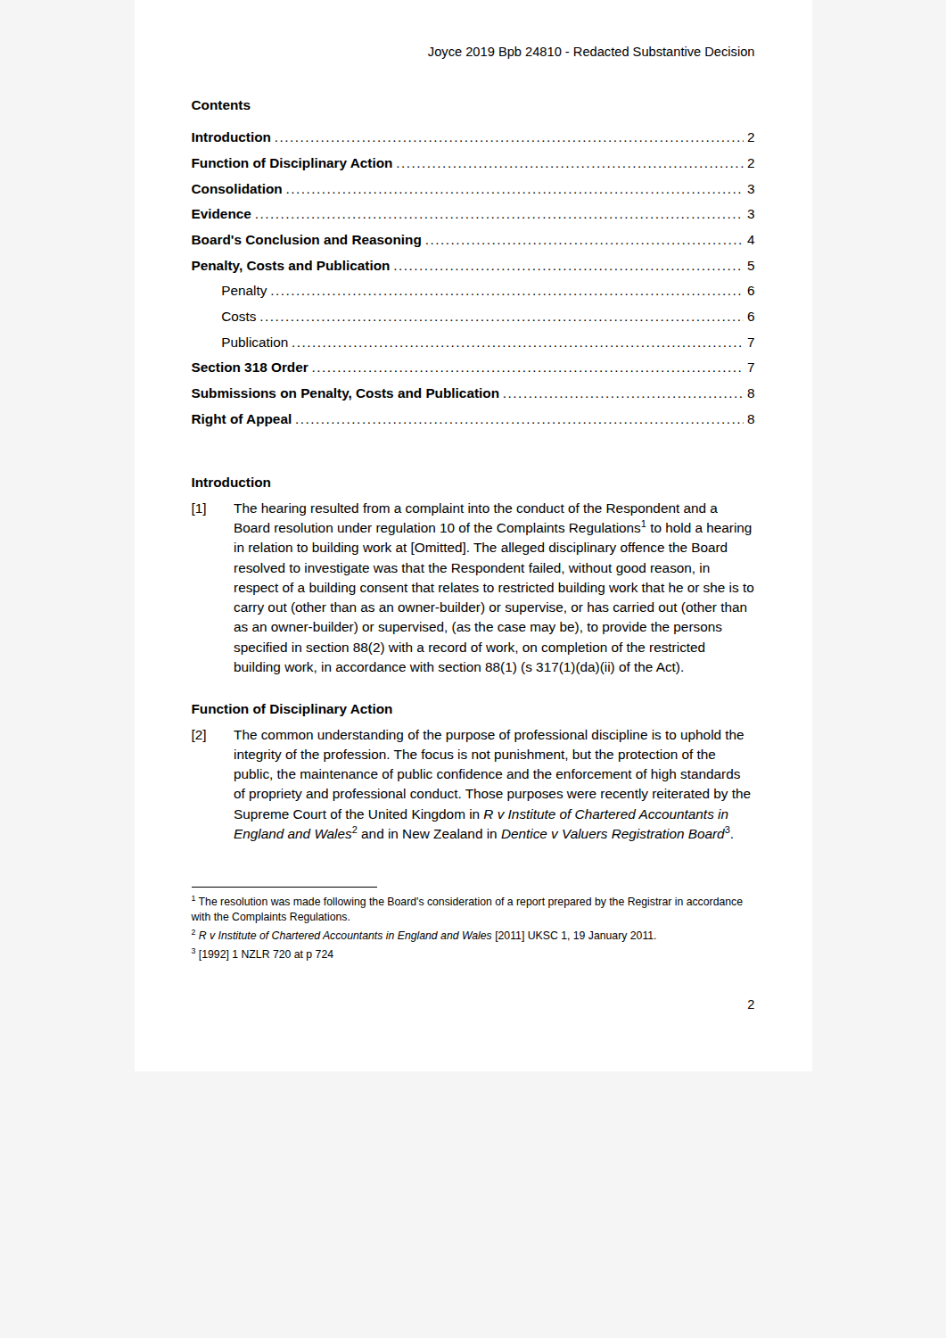Joyce 2019 Bpb 24810 - Redacted Substantive Decision
Contents
Introduction.................................................................................................................. 2
Function of Disciplinary Action............................................................................................. 2
Consolidation............................................................................................................... 3
Evidence....................................................................................................................... 3
Board's Conclusion and Reasoning....................................................................................... 4
Penalty, Costs and Publication.............................................................................................. 5
Penalty......................................................................................................................... 6
Costs............................................................................................................................. 6
Publication................................................................................................................. 7
Section 318 Order......................................................................................................... 7
Submissions on Penalty, Costs and Publication................................................................. 8
Right of Appeal............................................................................................................ 8
Introduction
[1] The hearing resulted from a complaint into the conduct of the Respondent and a Board resolution under regulation 10 of the Complaints Regulations1 to hold a hearing in relation to building work at [Omitted]. The alleged disciplinary offence the Board resolved to investigate was that the Respondent failed, without good reason, in respect of a building consent that relates to restricted building work that he or she is to carry out (other than as an owner-builder) or supervise, or has carried out (other than as an owner-builder) or supervised, (as the case may be), to provide the persons specified in section 88(2) with a record of work, on completion of the restricted building work, in accordance with section 88(1) (s 317(1)(da)(ii) of the Act).
Function of Disciplinary Action
[2] The common understanding of the purpose of professional discipline is to uphold the integrity of the profession. The focus is not punishment, but the protection of the public, the maintenance of public confidence and the enforcement of high standards of propriety and professional conduct. Those purposes were recently reiterated by the Supreme Court of the United Kingdom in R v Institute of Chartered Accountants in England and Wales2 and in New Zealand in Dentice v Valuers Registration Board3.
1 The resolution was made following the Board's consideration of a report prepared by the Registrar in accordance with the Complaints Regulations.
2 R v Institute of Chartered Accountants in England and Wales [2011] UKSC 1, 19 January 2011.
3 [1992] 1 NZLR 720 at p 724
2